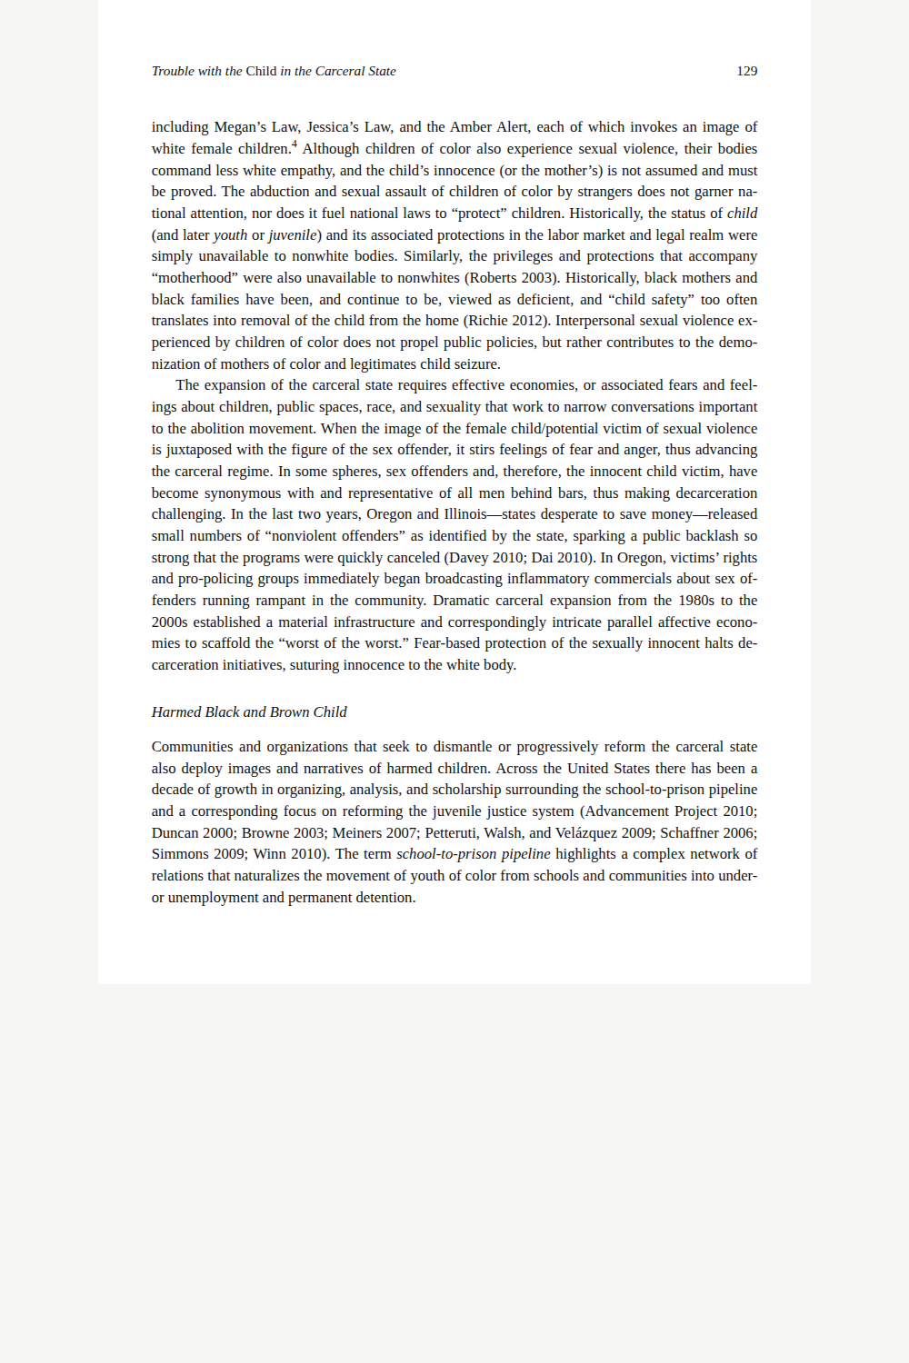Trouble with the Child in the Carceral State 129
including Megan’s Law, Jessica’s Law, and the Amber Alert, each of which invokes an image of white female children.4 Although children of color also experience sexual violence, their bodies command less white empathy, and the child’s innocence (or the mother’s) is not assumed and must be proved. The abduction and sexual assault of children of color by strangers does not garner national attention, nor does it fuel national laws to “protect” children. Historically, the status of child (and later youth or juvenile) and its associated protections in the labor market and legal realm were simply unavailable to nonwhite bodies. Similarly, the privileges and protections that accompany “motherhood” were also unavailable to nonwhites (Roberts 2003). Historically, black mothers and black families have been, and continue to be, viewed as deficient, and “child safety” too often translates into removal of the child from the home (Richie 2012). Interpersonal sexual violence experienced by children of color does not propel public policies, but rather contributes to the demonization of mothers of color and legitimates child seizure.
The expansion of the carceral state requires effective economies, or associated fears and feelings about children, public spaces, race, and sexuality that work to narrow conversations important to the abolition movement. When the image of the female child/potential victim of sexual violence is juxtaposed with the figure of the sex offender, it stirs feelings of fear and anger, thus advancing the carceral regime. In some spheres, sex offenders and, therefore, the innocent child victim, have become synonymous with and representative of all men behind bars, thus making decarceration challenging. In the last two years, Oregon and Illinois—states desperate to save money—released small numbers of “nonviolent offenders” as identified by the state, sparking a public backlash so strong that the programs were quickly canceled (Davey 2010; Dai 2010). In Oregon, victims’ rights and pro-policing groups immediately began broadcasting inflammatory commercials about sex offenders running rampant in the community. Dramatic carceral expansion from the 1980s to the 2000s established a material infrastructure and correspondingly intricate parallel affective economies to scaffold the “worst of the worst.” Fear-based protection of the sexually innocent halts decarceration initiatives, suturing innocence to the white body.
Harmed Black and Brown Child
Communities and organizations that seek to dismantle or progressively reform the carceral state also deploy images and narratives of harmed children. Across the United States there has been a decade of growth in organizing, analysis, and scholarship surrounding the school-to-prison pipeline and a corresponding focus on reforming the juvenile justice system (Advancement Project 2010; Duncan 2000; Browne 2003; Meiners 2007; Petteruti, Walsh, and Velázquez 2009; Schaffner 2006; Simmons 2009; Winn 2010). The term school-to-prison pipeline highlights a complex network of relations that naturalizes the movement of youth of color from schools and communities into under- or unemployment and permanent detention.